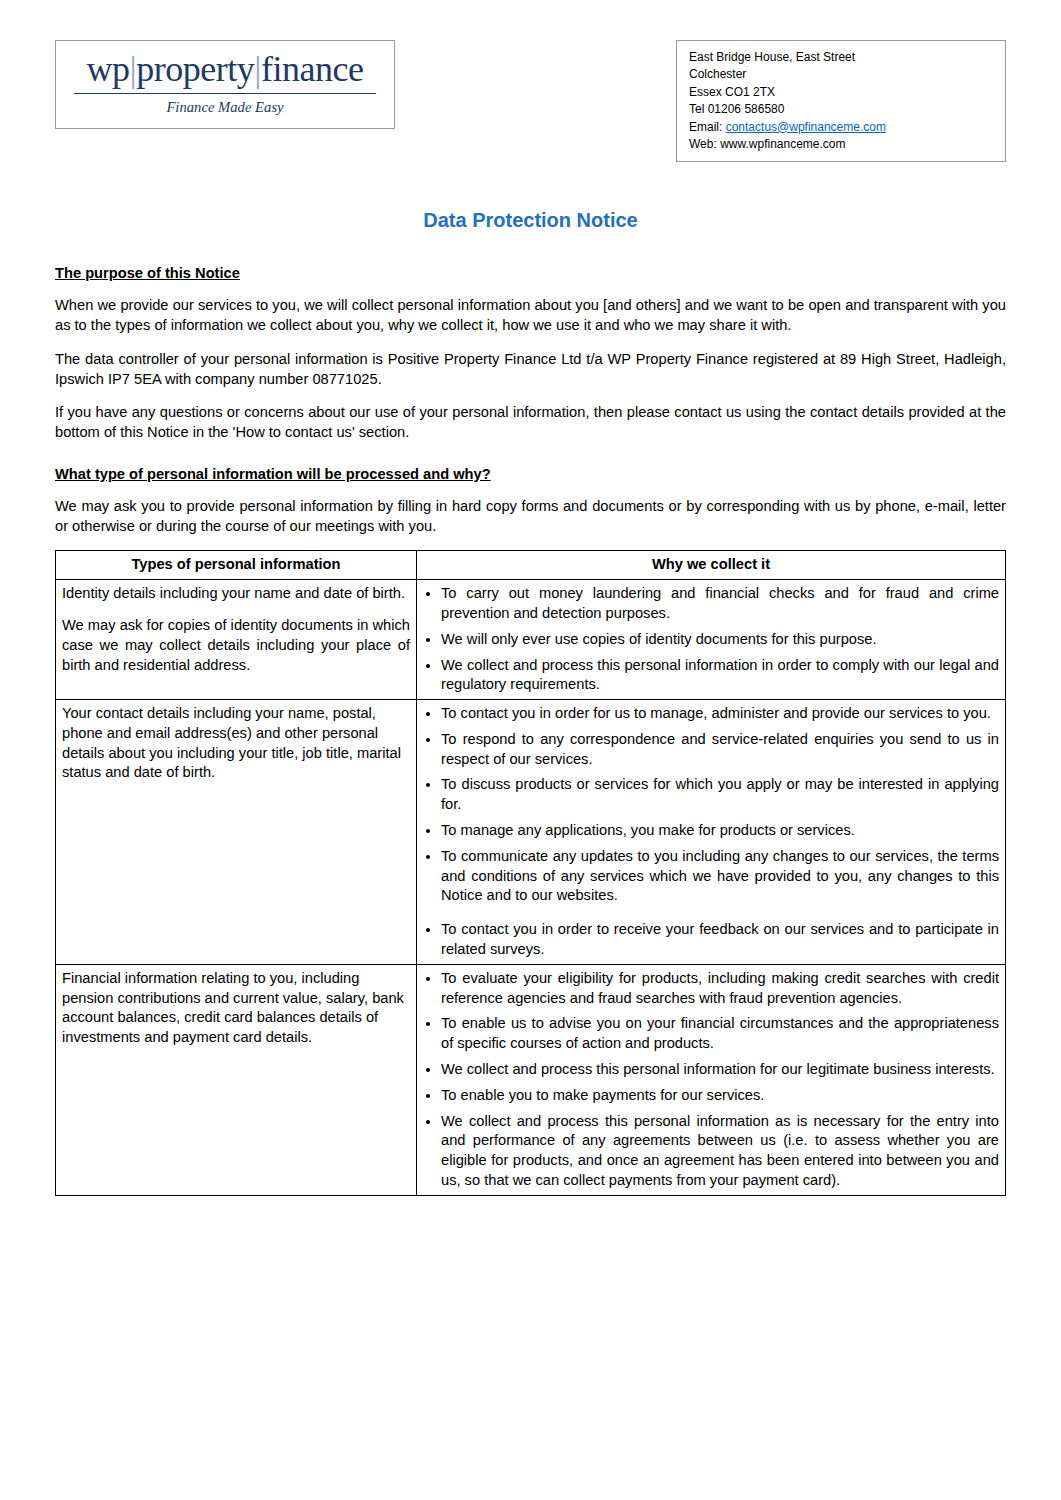wp|property|finance
Finance Made Easy
East Bridge House, East Street
Colchester
Essex CO1 2TX
Tel 01206 586580
Email: contactus@wpfinanceme.com
Web: www.wpfinanceme.com
Data Protection Notice
The purpose of this Notice
When we provide our services to you, we will collect personal information about you [and others] and we want to be open and transparent with you as to the types of information we collect about you, why we collect it, how we use it and who we may share it with.
The data controller of your personal information is Positive Property Finance Ltd t/a WP Property Finance registered at 89 High Street, Hadleigh, Ipswich IP7 5EA with company number 08771025.
If you have any questions or concerns about our use of your personal information, then please contact us using the contact details provided at the bottom of this Notice in the 'How to contact us' section.
What type of personal information will be processed and why?
We may ask you to provide personal information by filling in hard copy forms and documents or by corresponding with us by phone, e-mail, letter or otherwise or during the course of our meetings with you.
| Types of personal information | Why we collect it |
| --- | --- |
| Identity details including your name and date of birth. We may ask for copies of identity documents in which case we may collect details including your place of birth and residential address. | To carry out money laundering and financial checks and for fraud and crime prevention and detection purposes. We will only ever use copies of identity documents for this purpose. We collect and process this personal information in order to comply with our legal and regulatory requirements. |
| Your contact details including your name, postal, phone and email address(es) and other personal details about you including your title, job title, marital status and date of birth. | To contact you in order for us to manage, administer and provide our services to you. To respond to any correspondence and service-related enquiries you send to us in respect of our services. To discuss products or services for which you apply or may be interested in applying for. To manage any applications, you make for products or services. To communicate any updates to you including any changes to our services, the terms and conditions of any services which we have provided to you, any changes to this Notice and to our websites. To contact you in order to receive your feedback on our services and to participate in related surveys. |
| Financial information relating to you, including pension contributions and current value, salary, bank account balances, credit card balances details of investments and payment card details. | To evaluate your eligibility for products, including making credit searches with credit reference agencies and fraud searches with fraud prevention agencies. To enable us to advise you on your financial circumstances and the appropriateness of specific courses of action and products. We collect and process this personal information for our legitimate business interests. To enable you to make payments for our services. We collect and process this personal information as is necessary for the entry into and performance of any agreements between us (i.e. to assess whether you are eligible for products, and once an agreement has been entered into between you and us, so that we can collect payments from your payment card). |